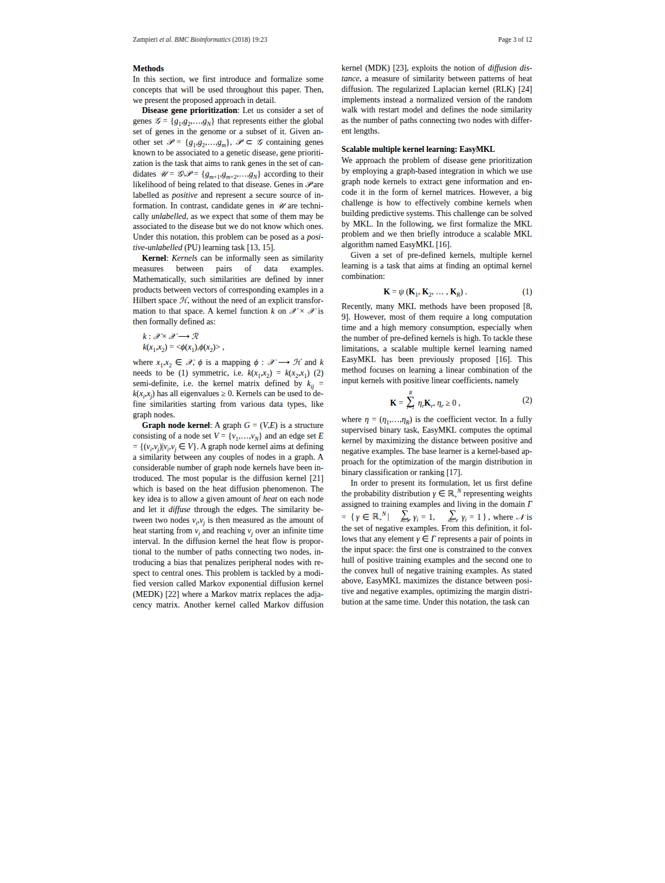Zampieri et al. BMC Bioinformatics (2018) 19:23
Page 3 of 12
Methods
In this section, we first introduce and formalize some concepts that will be used throughout this paper. Then, we present the proposed approach in detail.
Disease gene prioritization: Let us consider a set of genes 𝒢 = {g1,g2,…,gN} that represents either the global set of genes in the genome or a subset of it. Given another set 𝒫 = {g1,g2,…,gm}, 𝒫 ⊂ 𝒢 containing genes known to be associated to a genetic disease, gene prioritization is the task that aims to rank genes in the set of candidates 𝒰 = 𝒢\𝒫 = {gm+1,gm+2,…,gN} according to their likelihood of being related to that disease. Genes in 𝒫 are labelled as positive and represent a secure source of information. In contrast, candidate genes in 𝒰 are technically unlabelled, as we expect that some of them may be associated to the disease but we do not know which ones. Under this notation, this problem can be posed as a positive-unlabelled (PU) learning task [13, 15].
Kernel: Kernels can be informally seen as similarity measures between pairs of data examples. Mathematically, such similarities are defined by inner products between vectors of corresponding examples in a Hilbert space ℋ, without the need of an explicit transformation to that space. A kernel function k on 𝒳 × 𝒳 is then formally defined as:
k : 𝒳 × 𝒳 ⟶ ℛ
k(x1,x2) = <ϕ(x1),ϕ(x2)> ,
where x1,x2 ∈ 𝒳, ϕ is a mapping ϕ : 𝒳 ⟶ ℋ and k needs to be (1) symmetric, i.e. k(x1,x2) = k(x2,x1) (2) semi-definite, i.e. the kernel matrix defined by kij = k(xi,xj) has all eigenvalues ≥ 0. Kernels can be used to define similarities starting from various data types, like graph nodes.
Graph node kernel: A graph G = (V,E) is a structure consisting of a node set V = {v1,…,vN} and an edge set E = {(vi,vj)|vi,vj ∈ V}. A graph node kernel aims at defining a similarity between any couples of nodes in a graph. A considerable number of graph node kernels have been introduced. The most popular is the diffusion kernel [21] which is based on the heat diffusion phenomenon. The key idea is to allow a given amount of heat on each node and let it diffuse through the edges. The similarity between two nodes vi,vj is then measured as the amount of heat starting from vi and reaching vj over an infinite time interval. In the diffusion kernel the heat flow is proportional to the number of paths connecting two nodes, introducing a bias that penalizes peripheral nodes with respect to central ones. This problem is tackled by a modified version called Markov exponential diffusion kernel (MEDK) [22] where a Markov matrix replaces the adjacency matrix. Another kernel called Markov diffusion kernel (MDK) [23], exploits the notion of diffusion distance, a measure of similarity between patterns of heat diffusion. The regularized Laplacian kernel (RLK) [24] implements instead a normalized version of the random walk with restart model and defines the node similarity as the number of paths connecting two nodes with different lengths.
Scalable multiple kernel learning: EasyMKL
We approach the problem of disease gene prioritization by employing a graph-based integration in which we use graph node kernels to extract gene information and encode it in the form of kernel matrices. However, a big challenge is how to effectively combine kernels when building predictive systems. This challenge can be solved by MKL. In the following, we first formalize the MKL problem and we then briefly introduce a scalable MKL algorithm named EasyMKL [16].
Given a set of pre-defined kernels, multiple kernel learning is a task that aims at finding an optimal kernel combination:
K = ψ (K1, K2, … , KR) .
(1)
Recently, many MKL methods have been proposed [8, 9]. However, most of them require a long computation time and a high memory consumption, especially when the number of pre-defined kernels is high. To tackle these limitations, a scalable multiple kernel learning named EasyMKL has been previously proposed [16]. This method focuses on learning a linear combination of the input kernels with positive linear coefficients, namely
K = R∑r=1 ηrKr, ηr ≥ 0 ,
(2)
where η = (η1,…,ηR) is the coefficient vector. In a fully supervised binary task, EasyMKL computes the optimal kernel by maximizing the distance between positive and negative examples. The base learner is a kernel-based approach for the optimization of the margin distribution in binary classification or ranking [17].
In order to present its formulation, let us first define the probability distribution γ ∈ ℝ+N representing weights assigned to training examples and living in the domain Γ = {γ ∈ ℝ+N|∑i∈𝒫 γi = 1, ∑i∈𝒩 γi = 1}, where 𝒩 is the set of negative examples. From this definition, it follows that any element γ ∈ Γ represents a pair of points in the input space: the first one is constrained to the convex hull of positive training examples and the second one to the convex hull of negative training examples. As stated above, EasyMKL maximizes the distance between positive and negative examples, optimizing the margin distribution at the same time. Under this notation, the task can